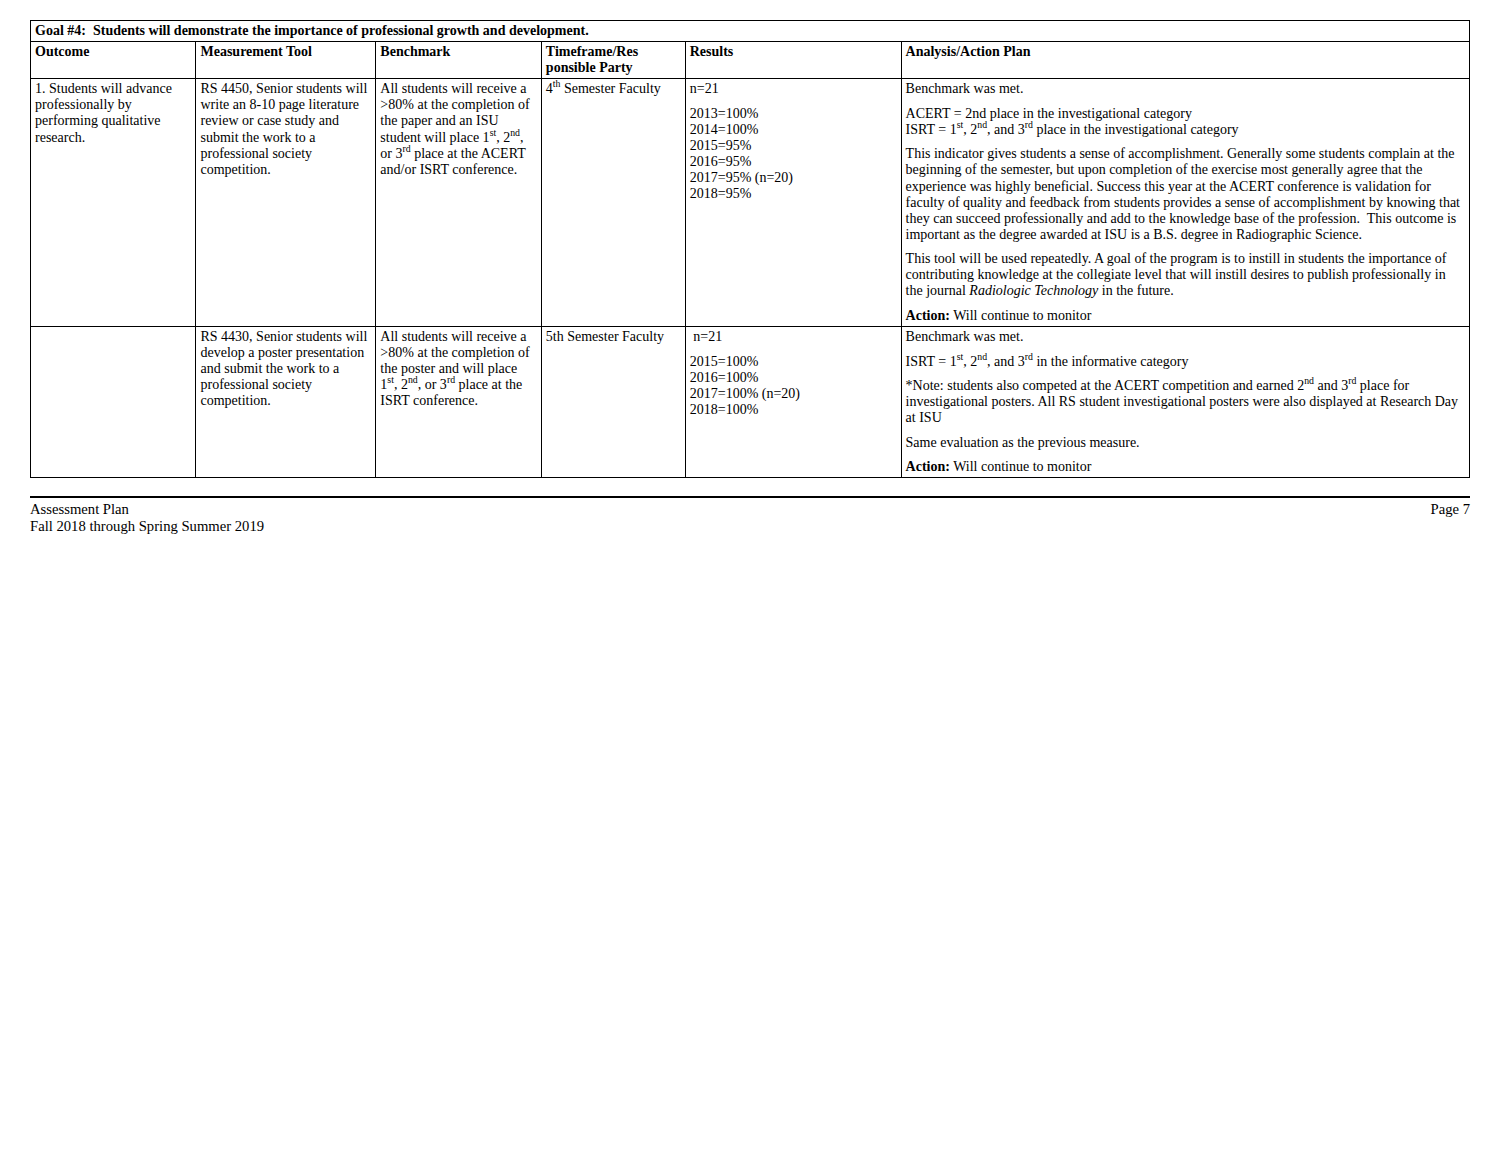| Goal #4: Students will demonstrate the importance of professional growth and development. |
| Outcome | Measurement Tool | Benchmark | Timeframe/Res ponsible Party | Results | Analysis/Action Plan |
| 1. Students will advance professionally by performing qualitative research. | RS 4450, Senior students will write an 8-10 page literature review or case study and submit the work to a professional society competition. | All students will receive a >80% at the completion of the paper and an ISU student will place 1 st , 2 nd , or 3 rd place at the ACERT and/or ISRT conference. | 4 th Semester Faculty | n=21 2013=100% 2014=100% 2015=95% 2016=95% 2017=95% (n=20) 2018=95% | Benchmark was met. ACERT = 2nd place in the investigational category ISRT = 1 st , 2 nd , and 3 rd place in the investigational category This indicator gives students a sense of accomplishment. Generally some students complain at the beginning of the semester, but upon completion of the exercise most generally agree that the experience was highly beneficial. Success this year at the ACERT conference is validation for faculty of quality and feedback from students provides a sense of accomplishment by knowing that they can succeed professionally and add to the knowledge base of the profession. This outcome is important as the degree awarded at ISU is a B.S. degree in Radiographic Science. This tool will be used repeatedly. A goal of the program is to instill in students the importance of contributing knowledge at the collegiate level that will instill desires to publish professionally in the journal Radiologic Technology in the future. Action: Will continue to monitor |
| | RS 4430, Senior students will develop a poster presentation and submit the work to a professional society competition. | All students will receive a >80% at the completion of the poster and will place 1 st , 2 nd , or 3 rd place at the ISRT conference. | 5th Semester Faculty | n=21 2015=100% 2016=100% 2017=100% (n=20) 2018=100% | Benchmark was met. ISRT = 1 st , 2 nd , and 3 rd in the informative category *Note: students also competed at the ACERT competition and earned 2 nd and 3 rd place for investigational posters. All RS student investigational posters were also displayed at Research Day at ISU Same evaluation as the previous measure. Action: Will continue to monitor |
Assessment Plan
Fall 2018 through Spring Summer 2019
Page 7